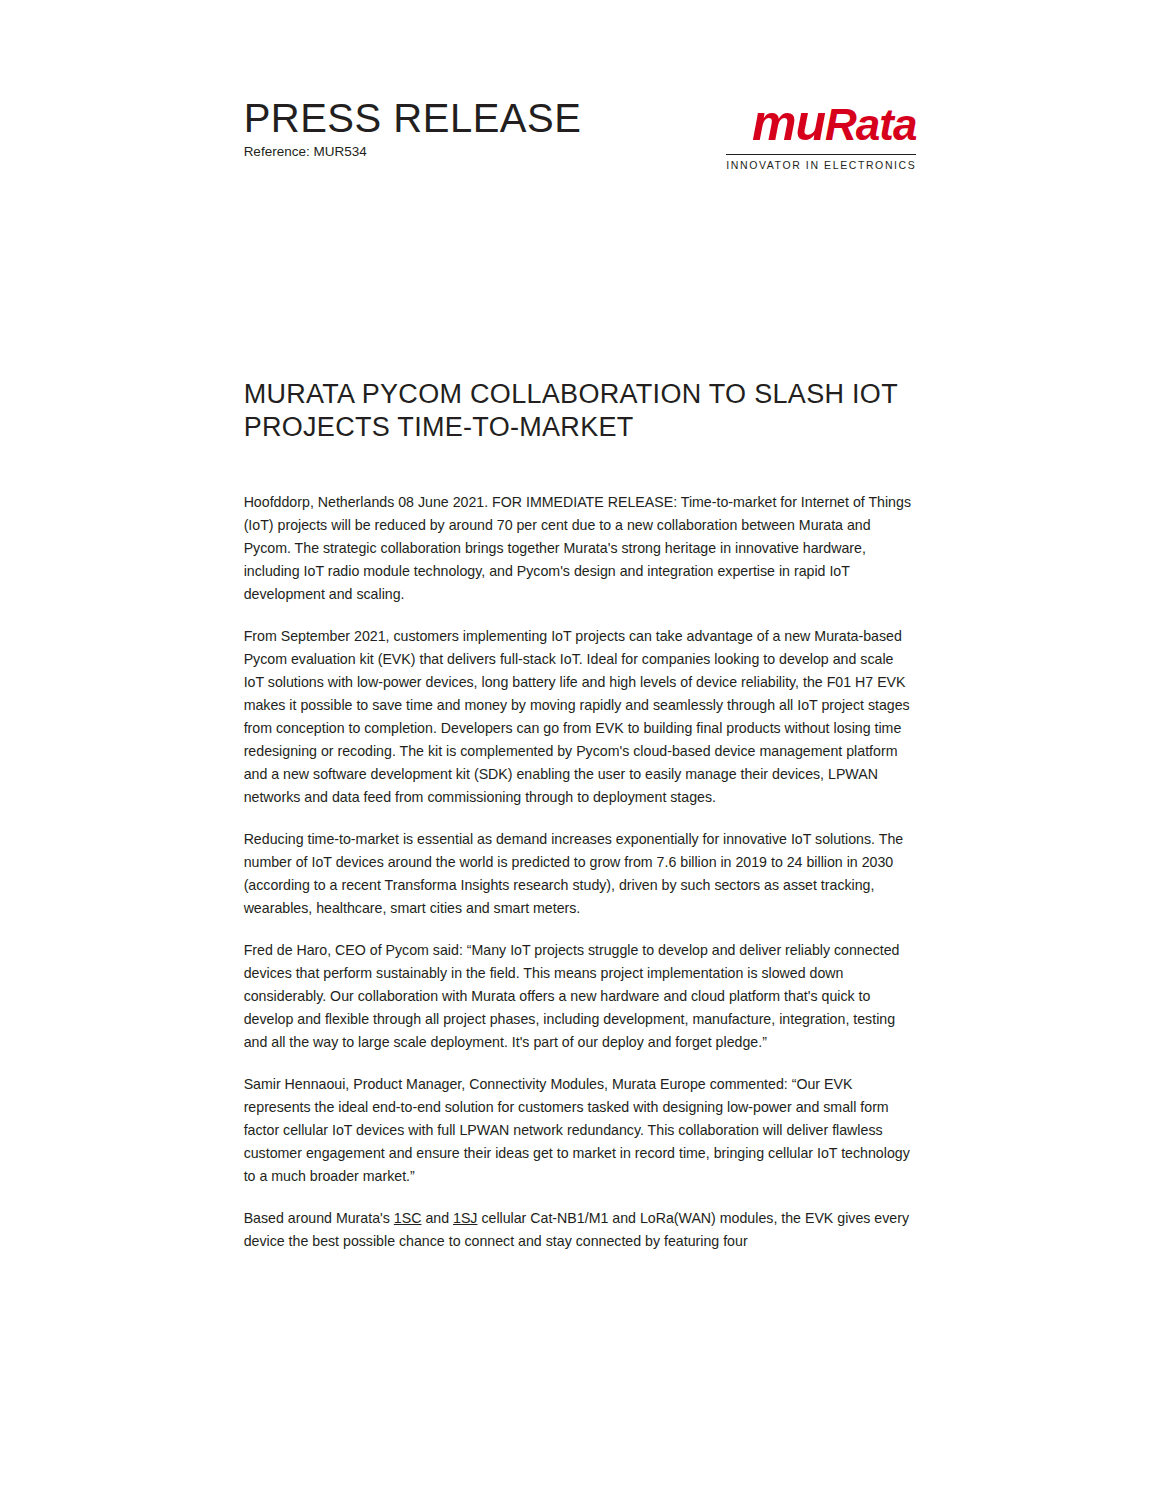mu Rata
Innovator in Electronics
PRESS RELEASE
Reference: MUR534
Murata Pycom collaboration to slash IoT projects time-to-market
Hoofddorp, Netherlands 08 June 2021. FOR IMMEDIATE RELEASE: Time-to-market for Internet of Things (IoT) projects will be reduced by around 70 per cent due to a new collaboration between Murata and Pycom. The strategic collaboration brings together Murata's strong heritage in innovative hardware, including IoT radio module technology, and Pycom's design and integration expertise in rapid IoT development and scaling.
From September 2021, customers implementing IoT projects can take advantage of a new Murata-based Pycom evaluation kit (EVK) that delivers full-stack IoT. Ideal for companies looking to develop and scale IoT solutions with low-power devices, long battery life and high levels of device reliability, the F01 H7 EVK makes it possible to save time and money by moving rapidly and seamlessly through all IoT project stages from conception to completion. Developers can go from EVK to building final products without losing time redesigning or recoding. The kit is complemented by Pycom's cloud-based device management platform and a new software development kit (SDK) enabling the user to easily manage their devices, LPWAN networks and data feed from commissioning through to deployment stages.
Reducing time-to-market is essential as demand increases exponentially for innovative IoT solutions. The number of IoT devices around the world is predicted to grow from 7.6 billion in 2019 to 24 billion in 2030 (according to a recent Transforma Insights research study), driven by such sectors as asset tracking, wearables, healthcare, smart cities and smart meters.
Fred de Haro, CEO of Pycom said: “Many IoT projects struggle to develop and deliver reliably connected devices that perform sustainably in the field. This means project implementation is slowed down considerably. Our collaboration with Murata offers a new hardware and cloud platform that's quick to develop and flexible through all project phases, including development, manufacture, integration, testing and all the way to large scale deployment. It's part of our deploy and forget pledge.”
Samir Hennaoui, Product Manager, Connectivity Modules, Murata Europe commented: “Our EVK represents the ideal end-to-end solution for customers tasked with designing low-power and small form factor cellular IoT devices with full LPWAN network redundancy. This collaboration will deliver flawless customer engagement and ensure their ideas get to market in record time, bringing cellular IoT technology to a much broader market.”
Based around Murata's 1SC and 1SJ cellular Cat-NB1/M1 and LoRa(WAN) modules, the EVK gives every device the best possible chance to connect and stay connected by featuring four